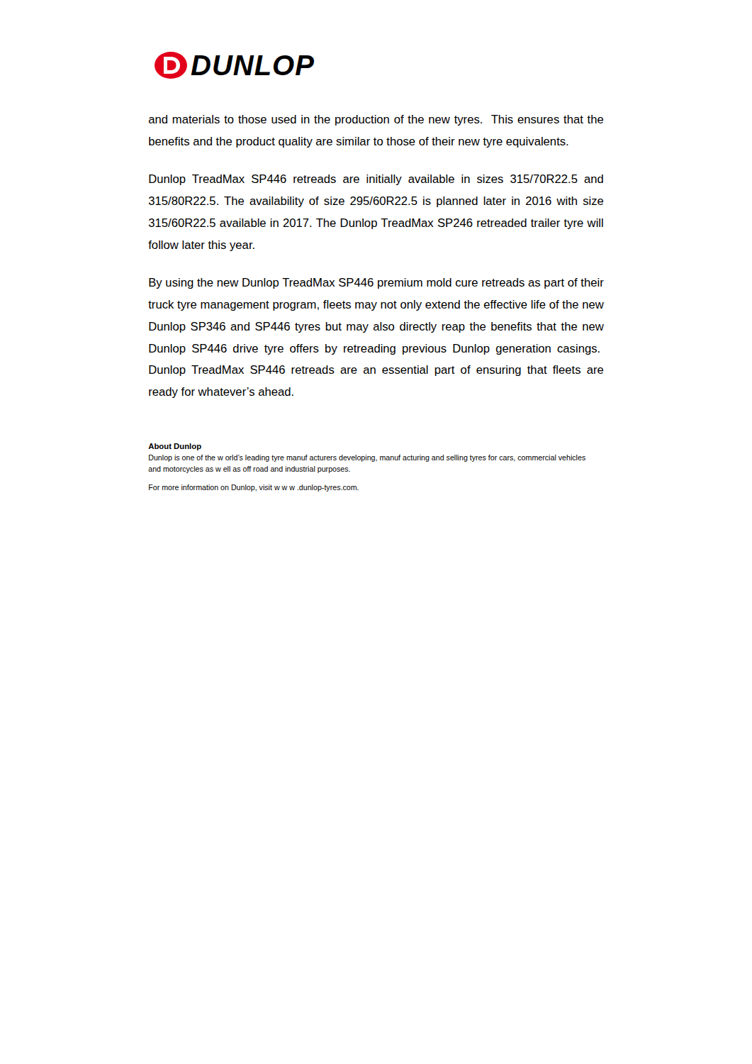DUNLOP
and materials to those used in the production of the new tyres. This ensures that the benefits and the product quality are similar to those of their new tyre equivalents.
Dunlop TreadMax SP446 retreads are initially available in sizes 315/70R22.5 and 315/80R22.5. The availability of size 295/60R22.5 is planned later in 2016 with size 315/60R22.5 available in 2017. The Dunlop TreadMax SP246 retreaded trailer tyre will follow later this year.
By using the new Dunlop TreadMax SP446 premium mold cure retreads as part of their truck tyre management program, fleets may not only extend the effective life of the new Dunlop SP346 and SP446 tyres but may also directly reap the benefits that the new Dunlop SP446 drive tyre offers by retreading previous Dunlop generation casings. Dunlop TreadMax SP446 retreads are an essential part of ensuring that fleets are ready for whatever’s ahead.
About Dunlop
Dunlop is one of the w orld’s leading tyre manuf acturers developing, manuf acturing and selling tyres for cars, commercial vehicles
and motorcycles as w ell as off road and industrial purposes.
For more information on Dunlop, visit w w w .dunlop-tyres.com.